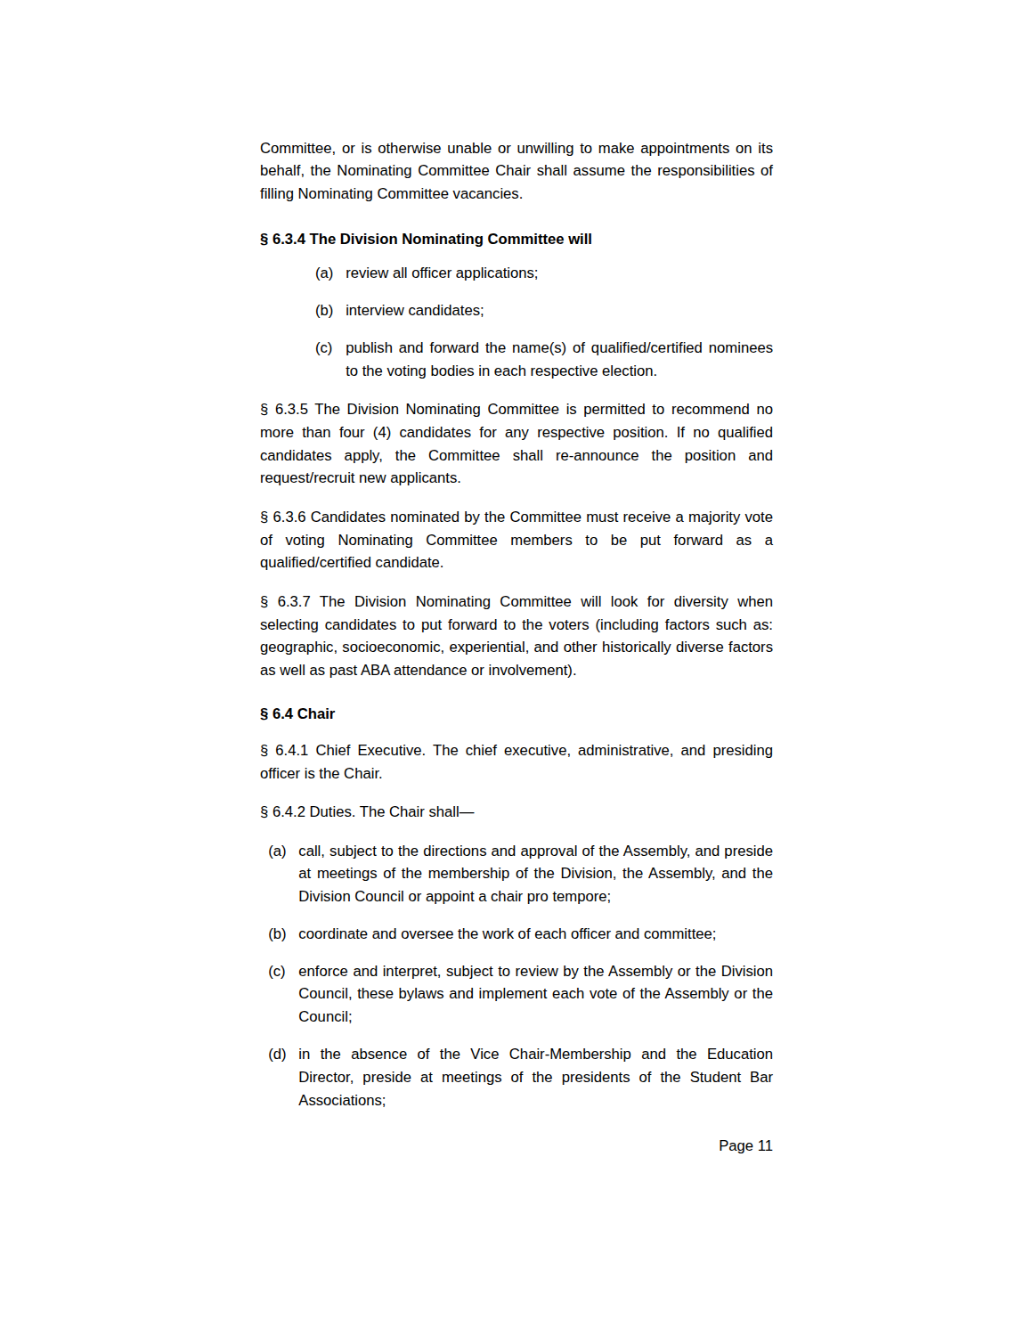Committee, or is otherwise unable or unwilling to make appointments on its behalf, the Nominating Committee Chair shall assume the responsibilities of filling Nominating Committee vacancies.
§ 6.3.4 The Division Nominating Committee will
(a) review all officer applications;
(b) interview candidates;
(c) publish and forward the name(s) of qualified/certified nominees to the voting bodies in each respective election.
§ 6.3.5 The Division Nominating Committee is permitted to recommend no more than four (4) candidates for any respective position. If no qualified candidates apply, the Committee shall re-announce the position and request/recruit new applicants.
§ 6.3.6 Candidates nominated by the Committee must receive a majority vote of voting Nominating Committee members to be put forward as a qualified/certified candidate.
§ 6.3.7 The Division Nominating Committee will look for diversity when selecting candidates to put forward to the voters (including factors such as: geographic, socioeconomic, experiential, and other historically diverse factors as well as past ABA attendance or involvement).
§ 6.4 Chair
§ 6.4.1 Chief Executive. The chief executive, administrative, and presiding officer is the Chair.
§ 6.4.2 Duties. The Chair shall—
(a) call, subject to the directions and approval of the Assembly, and preside at meetings of the membership of the Division, the Assembly, and the Division Council or appoint a chair pro tempore;
(b) coordinate and oversee the work of each officer and committee;
(c) enforce and interpret, subject to review by the Assembly or the Division Council, these bylaws and implement each vote of the Assembly or the Council;
(d) in the absence of the Vice Chair-Membership and the Education Director, preside at meetings of the presidents of the Student Bar Associations;
Page 11